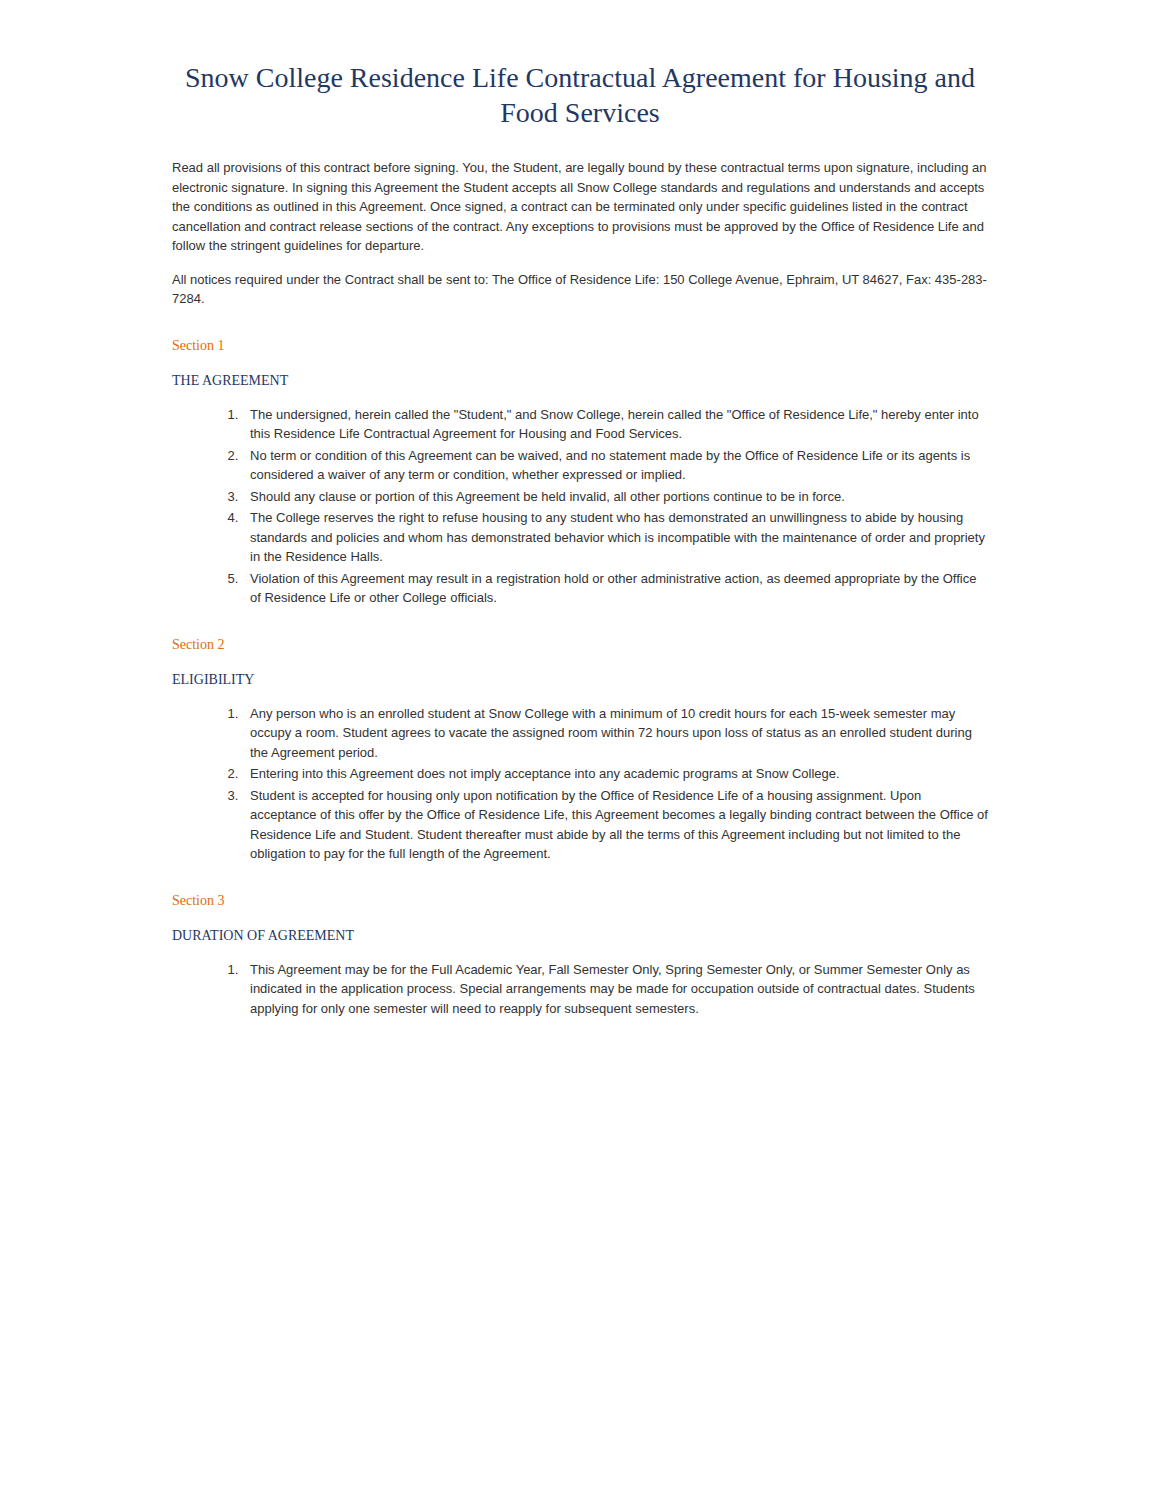Snow College Residence Life Contractual Agreement for Housing and Food Services
Read all provisions of this contract before signing. You, the Student, are legally bound by these contractual terms upon signature, including an electronic signature. In signing this Agreement the Student accepts all Snow College standards and regulations and understands and accepts the conditions as outlined in this Agreement. Once signed, a contract can be terminated only under specific guidelines listed in the contract cancellation and contract release sections of the contract. Any exceptions to provisions must be approved by the Office of Residence Life and follow the stringent guidelines for departure.
All notices required under the Contract shall be sent to: The Office of Residence Life: 150 College Avenue, Ephraim, UT 84627, Fax: 435-283-7284.
Section 1
THE AGREEMENT
The undersigned, herein called the "Student," and Snow College, herein called the "Office of Residence Life," hereby enter into this Residence Life Contractual Agreement for Housing and Food Services.
No term or condition of this Agreement can be waived, and no statement made by the Office of Residence Life or its agents is considered a waiver of any term or condition, whether expressed or implied.
Should any clause or portion of this Agreement be held invalid, all other portions continue to be in force.
The College reserves the right to refuse housing to any student who has demonstrated an unwillingness to abide by housing standards and policies and whom has demonstrated behavior which is incompatible with the maintenance of order and propriety in the Residence Halls.
Violation of this Agreement may result in a registration hold or other administrative action, as deemed appropriate by the Office of Residence Life or other College officials.
Section 2
ELIGIBILITY
Any person who is an enrolled student at Snow College with a minimum of 10 credit hours for each 15-week semester may occupy a room. Student agrees to vacate the assigned room within 72 hours upon loss of status as an enrolled student during the Agreement period.
Entering into this Agreement does not imply acceptance into any academic programs at Snow College.
Student is accepted for housing only upon notification by the Office of Residence Life of a housing assignment. Upon acceptance of this offer by the Office of Residence Life, this Agreement becomes a legally binding contract between the Office of Residence Life and Student. Student thereafter must abide by all the terms of this Agreement including but not limited to the obligation to pay for the full length of the Agreement.
Section 3
DURATION OF AGREEMENT
This Agreement may be for the Full Academic Year, Fall Semester Only, Spring Semester Only, or Summer Semester Only as indicated in the application process. Special arrangements may be made for occupation outside of contractual dates. Students applying for only one semester will need to reapply for subsequent semesters.